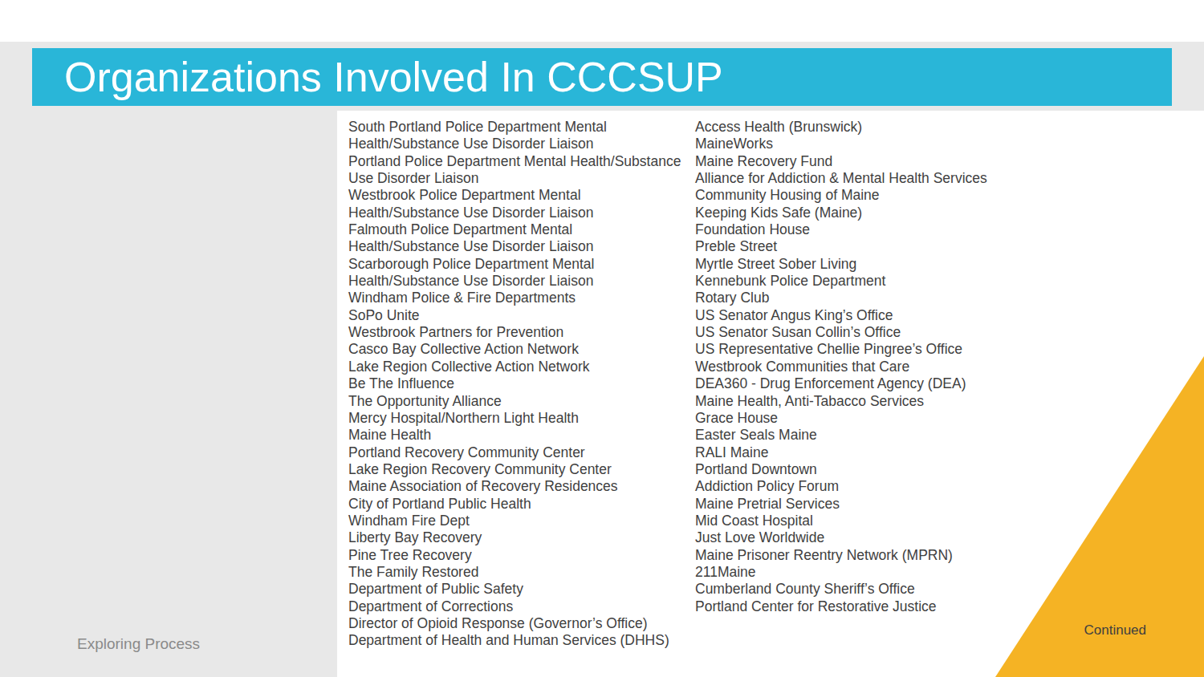Organizations Involved In CCCSUP
South Portland Police Department Mental Health/Substance Use Disorder Liaison
Portland Police Department Mental Health/Substance Use Disorder Liaison
Westbrook Police Department Mental Health/Substance Use Disorder Liaison
Falmouth Police Department Mental Health/Substance Use Disorder Liaison
Scarborough Police Department Mental Health/Substance Use Disorder Liaison
Windham Police & Fire Departments
SoPo Unite
Westbrook Partners for Prevention
Casco Bay Collective Action Network
Lake Region Collective Action Network
Be The Influence
The Opportunity Alliance
Mercy Hospital/Northern Light Health
Maine Health
Portland Recovery Community Center
Lake Region Recovery Community Center
Maine Association of Recovery Residences
City of Portland Public Health
Windham Fire Dept
Liberty Bay Recovery
Pine Tree Recovery
The Family Restored
Department of Public Safety
Department of Corrections
Director of Opioid Response (Governor’s Office)
Department of Health and Human Services (DHHS)
Access Health (Brunswick)
MaineWorks
Maine Recovery Fund
Alliance for Addiction & Mental Health Services
Community Housing of Maine
Keeping Kids Safe (Maine)
Foundation House
Preble Street
Myrtle Street Sober Living
Kennebunk Police Department
Rotary Club
US Senator Angus King’s Office
US Senator Susan Collin’s Office
US Representative Chellie Pingree’s Office
Westbrook Communities that Care
DEA360 - Drug Enforcement Agency (DEA)
Maine Health, Anti-Tabacco Services
Grace House
Easter Seals Maine
RALI Maine
Portland Downtown
Addiction Policy Forum
Maine Pretrial Services
Mid Coast Hospital
Just Love Worldwide
Maine Prisoner Reentry Network (MPRN)
211Maine
Cumberland County Sheriff’s Office
Portland Center for Restorative Justice
Exploring Process
Continued